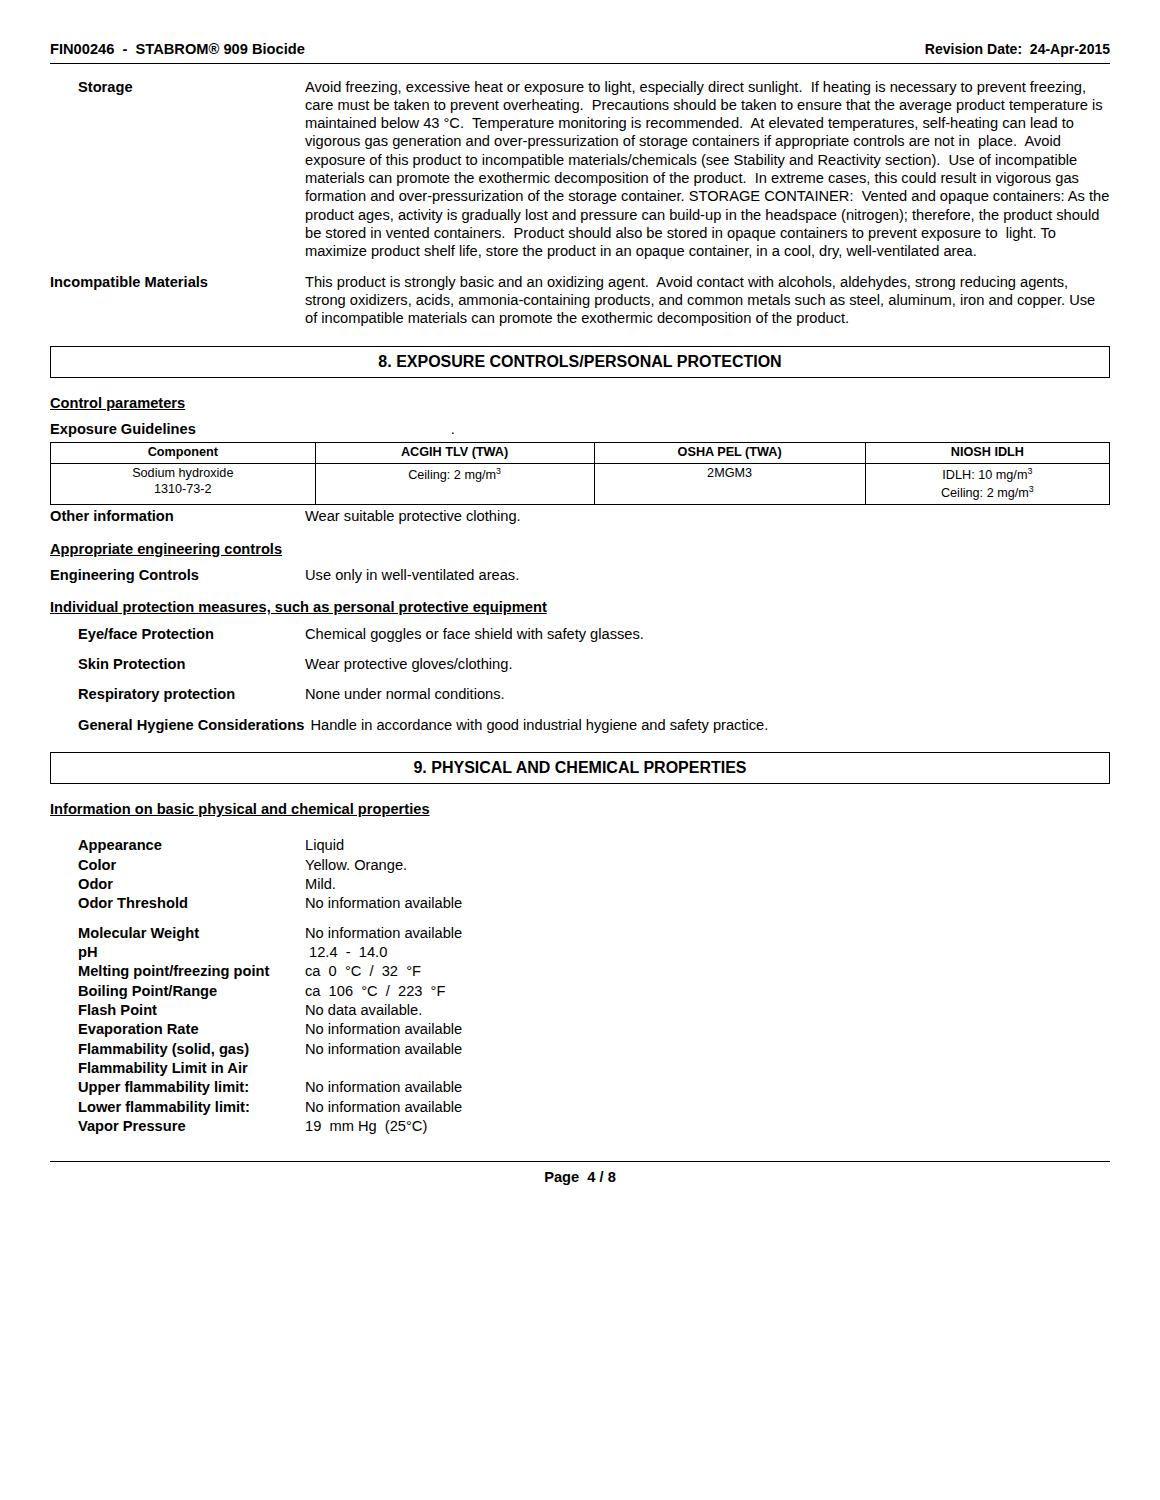FIN00246 - STABROM® 909 Biocide
Revision Date: 24-Apr-2015
Storage
Avoid freezing, excessive heat or exposure to light, especially direct sunlight. If heating is necessary to prevent freezing, care must be taken to prevent overheating. Precautions should be taken to ensure that the average product temperature is maintained below 43 °C. Temperature monitoring is recommended. At elevated temperatures, self-heating can lead to vigorous gas generation and over-pressurization of storage containers if appropriate controls are not in place. Avoid exposure of this product to incompatible materials/chemicals (see Stability and Reactivity section). Use of incompatible materials can promote the exothermic decomposition of the product. In extreme cases, this could result in vigorous gas formation and over-pressurization of the storage container. STORAGE CONTAINER: Vented and opaque containers: As the product ages, activity is gradually lost and pressure can build-up in the headspace (nitrogen); therefore, the product should be stored in vented containers. Product should also be stored in opaque containers to prevent exposure to light. To maximize product shelf life, store the product in an opaque container, in a cool, dry, well-ventilated area.
Incompatible Materials
This product is strongly basic and an oxidizing agent. Avoid contact with alcohols, aldehydes, strong reducing agents, strong oxidizers, acids, ammonia-containing products, and common metals such as steel, aluminum, iron and copper. Use of incompatible materials can promote the exothermic decomposition of the product.
8. EXPOSURE CONTROLS/PERSONAL PROTECTION
Control parameters
Exposure Guidelines .
| Component | ACGIH TLV (TWA) | OSHA PEL (TWA) | NIOSH IDLH |
| --- | --- | --- | --- |
| Sodium hydroxide 1310-73-2 | Ceiling: 2 mg/m 3 | 2MGM3 | IDLH: 10 mg/m 3 Ceiling: 2 mg/m 3 |
Other information
Wear suitable protective clothing.
Appropriate engineering controls
Engineering Controls
Use only in well-ventilated areas.
Individual protection measures, such as personal protective equipment
Eye/face Protection
Chemical goggles or face shield with safety glasses.
Skin Protection
Wear protective gloves/clothing.
Respiratory protection
None under normal conditions.
General Hygiene Considerations
Handle in accordance with good industrial hygiene and safety practice.
9. PHYSICAL AND CHEMICAL PROPERTIES
Information on basic physical and chemical properties
Appearance
Liquid
Color
Yellow. Orange.
Odor
Mild.
Odor Threshold
No information available
Molecular Weight
No information available
pH
12.4 - 14.0
Melting point/freezing point
ca 0 °C / 32 °F
Boiling Point/Range
ca 106 °C / 223 °F
Flash Point
No data available.
Evaporation Rate
No information available
Flammability (solid, gas)
No information available
Flammability Limit in Air
Upper flammability limit:
No information available
Lower flammability limit:
No information available
Vapor Pressure
19 mm Hg (25°C)
Page 4 / 8